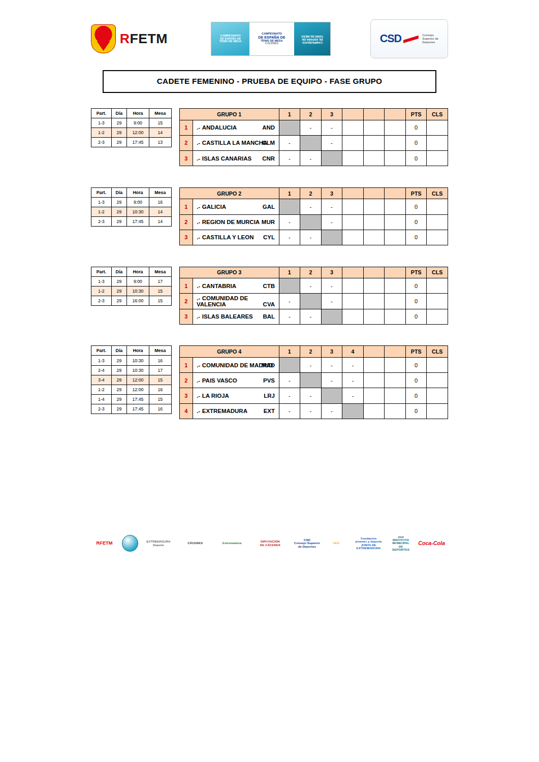RFETM
CAMPEONATO
DE ESPAÑA DE
TENIS DE MESA
CAMPEONATO
DE ESPAÑA DE
TENIS DE MESA
CÁCERES
CAMPEONATO
DE ESPAÑA DE
TENIS DE MESA
CSD
Consejo
Superior de
Deportes
CADETE FEMENINO - PRUEBA DE EQUIPO - FASE GRUPO
| Part. | Día | Hora | Mesa |
| --- | --- | --- | --- |
| 1-3 | 29 | 9:00 | 15 |
| 1-2 | 29 | 12:00 | 14 |
| 2-3 | 29 | 17:45 | 13 |
| GRUPO 1 | 1 | 2 | 3 | | | | PTS | CLS |
| --- | --- | --- | --- | --- | --- | --- | --- | --- |
| 1 | .- ANDALUCIA AND | | - | - | | | | 0 | |
| 2 | .- CASTILLA LA MANCHA CLM | - | | - | | | | 0 | |
| 3 | .- ISLAS CANARIAS CNR | - | - | | | | | 0 | |
| Part. | Día | Hora | Mesa |
| --- | --- | --- | --- |
| 1-3 | 29 | 9:00 | 16 |
| 1-2 | 29 | 10:30 | 14 |
| 2-3 | 29 | 17:45 | 14 |
| GRUPO 2 | 1 | 2 | 3 | | | | PTS | CLS |
| --- | --- | --- | --- | --- | --- | --- | --- | --- |
| 1 | .- GALICIA GAL | | - | - | | | | 0 | |
| 2 | .- REGION DE MURCIA MUR | - | | - | | | | 0 | |
| 3 | .- CASTILLA Y LEON CYL | - | - | | | | | 0 | |
| Part. | Día | Hora | Mesa |
| --- | --- | --- | --- |
| 1-3 | 29 | 9:00 | 17 |
| 1-2 | 29 | 10:30 | 15 |
| 2-3 | 29 | 16:00 | 15 |
| GRUPO 3 | 1 | 2 | 3 | | | | PTS | CLS |
| --- | --- | --- | --- | --- | --- | --- | --- | --- |
| 1 | .- CANTABRIA CTB | | - | - | | | | 0 | |
| 2 | .- COMUNIDAD DE VALENCIA CVA | - | | - | | | | 0 | |
| 3 | .- ISLAS BALEARES BAL | - | - | | | | | 0 | |
| Part. | Día | Hora | Mesa |
| --- | --- | --- | --- |
| 1-3 | 29 | 10:30 | 16 |
| 2-4 | 29 | 10:30 | 17 |
| 3-4 | 29 | 12:00 | 15 |
| 1-2 | 29 | 12:00 | 16 |
| 1-4 | 29 | 17:45 | 15 |
| 2-3 | 29 | 17:45 | 16 |
| GRUPO 4 | 1 | 2 | 3 | 4 | | | PTS | CLS |
| --- | --- | --- | --- | --- | --- | --- | --- | --- |
| 1 | .- COMUNIDAD DE MADRID MAD | | - | - | - | | | 0 | |
| 2 | .- PAIS VASCO PVS | - | | - | - | | | 0 | |
| 3 | .- LA RIOJA LRJ | - | - | | - | | | 0 | |
| 4 | .- EXTREMADURA EXT | - | - | - | | | | 0 | |
RFETM
EXTREMADURA
Deporte
CÁCERES
Extremadura
DIPUTACIÓN
DE CÁCERES
CSD
Consejo Superior
de Deportes
UEX
Fundación
jóvenes y deporte
JUNTA DE EXTREMADURA
imd
INSTITUTO MUNICIPAL
DE DEPORTES
Coca-Cola